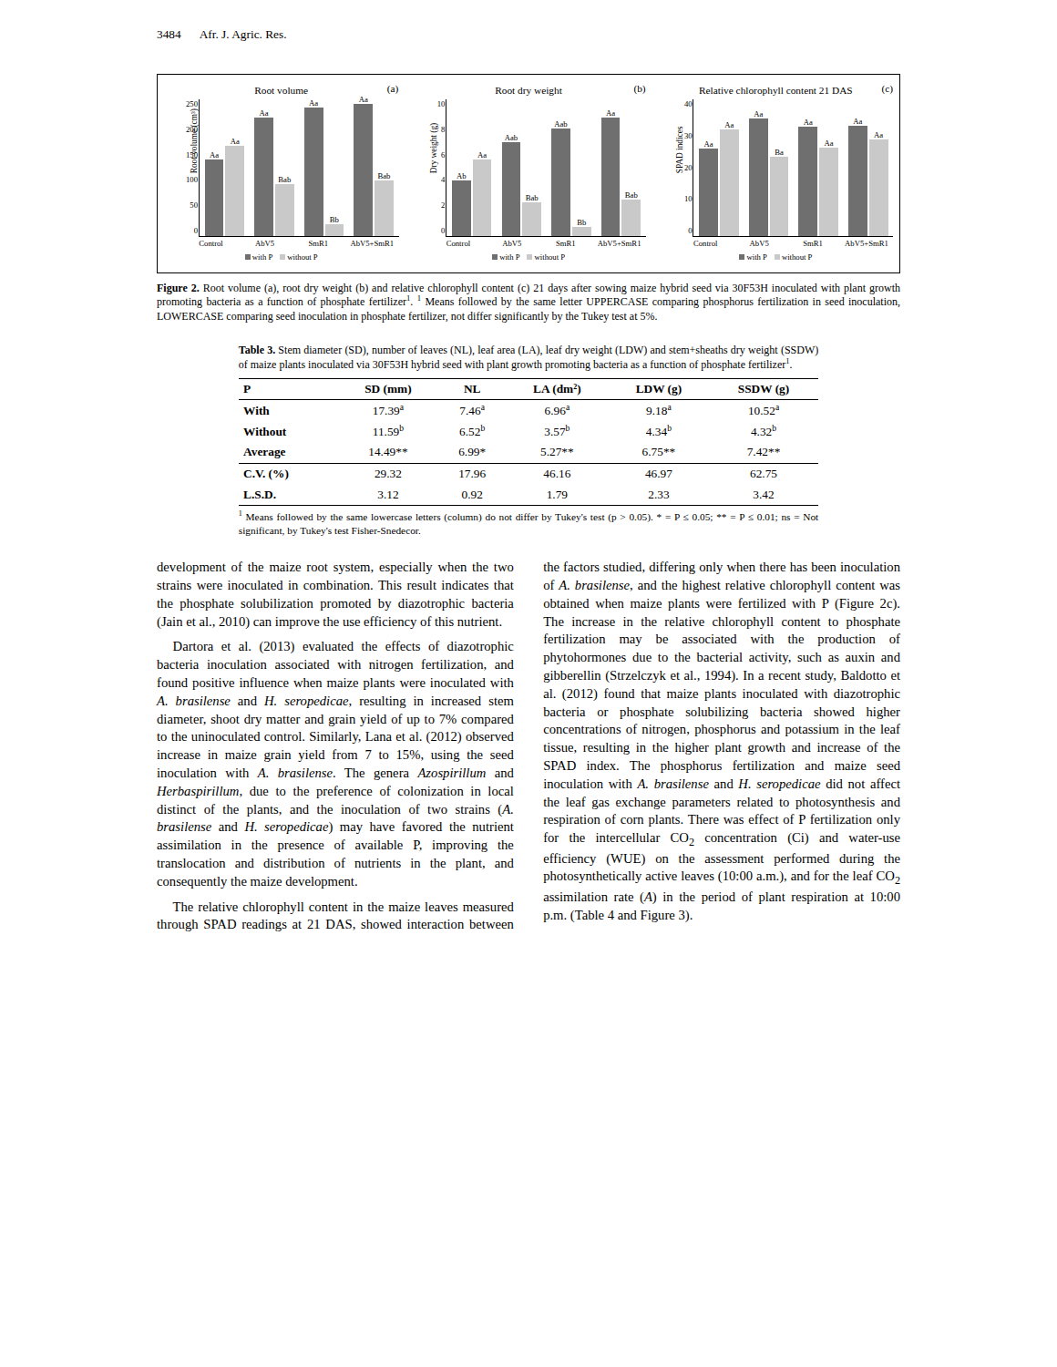3484 Afr. J. Agric. Res.
(a)
Root volume
250200150100500
Root volume (cm³)
Aa
Aa
Aa
Bab
Aa
Bb
Aa
Bab
Control AbV5 SmR1 AbV5+SmR1
with P without P
(b)
Root dry weight
1086420
Dry weight (g)
Ab
Aa
Aab
Bab
Aab
Bb
Aa
Bab
Control AbV5 SmR1 AbV5+SmR1
with P without P
(c)
Relative chlorophyll content 21 DAS
403020100
SPAD indices
Aa
Aa
Aa
Ba
Aa
Aa
Aa
Aa
Control AbV5 SmR1 AbV5+SmR1
with P without P
Figure 2. Root volume (a), root dry weight (b) and relative chlorophyll content (c) 21 days after sowing maize hybrid seed via 30F53H inoculated with plant growth promoting bacteria as a function of phosphate fertilizer1. 1 Means followed by the same letter UPPERCASE comparing phosphorus fertilization in seed inoculation, LOWERCASE comparing seed inoculation in phosphate fertilizer, not differ significantly by the Tukey test at 5%.
Table 3. Stem diameter (SD), number of leaves (NL), leaf area (LA), leaf dry weight (LDW) and stem+sheaths dry weight (SSDW) of maize plants inoculated via 30F53H hybrid seed with plant growth promoting bacteria as a function of phosphate fertilizer1.
| P | SD (mm) | NL | LA (dm²) | LDW (g) | SSDW (g) |
| --- | --- | --- | --- | --- | --- |
| With | 17.39 a | 7.46 a | 6.96 a | 9.18 a | 10.52 a |
| Without | 11.59 b | 6.52 b | 3.57 b | 4.34 b | 4.32 b |
| Average | 14.49** | 6.99* | 5.27** | 6.75** | 7.42** |
| C.V. (%) | 29.32 | 17.96 | 46.16 | 46.97 | 62.75 |
| L.S.D. | 3.12 | 0.92 | 1.79 | 2.33 | 3.42 |
1 Means followed by the same lowercase letters (column) do not differ by Tukey's test (p > 0.05). * = P ≤ 0.05; ** = P ≤ 0.01; ns = Not significant, by Tukey's test Fisher-Snedecor.
development of the maize root system, especially when the two strains were inoculated in combination. This result indicates that the phosphate solubilization promoted by diazotrophic bacteria (Jain et al., 2010) can improve the use efficiency of this nutrient.
Dartora et al. (2013) evaluated the effects of diazotrophic bacteria inoculation associated with nitrogen fertilization, and found positive influence when maize plants were inoculated with A. brasilense and H. seropedicae, resulting in increased stem diameter, shoot dry matter and grain yield of up to 7% compared to the uninoculated control. Similarly, Lana et al. (2012) observed increase in maize grain yield from 7 to 15%, using the seed inoculation with A. brasilense. The genera Azospirillum and Herbaspirillum, due to the preference of colonization in local distinct of the plants, and the inoculation of two strains (A. brasilense and H. seropedicae) may have favored the nutrient assimilation in the presence of available P, improving the translocation and distribution of nutrients in the plant, and consequently the maize development.
The relative chlorophyll content in the maize leaves measured through SPAD readings at 21 DAS, showed interaction between the factors studied, differing only when there has been inoculation of A. brasilense, and the highest relative chlorophyll content was obtained when maize plants were fertilized with P (Figure 2c). The increase in the relative chlorophyll content to phosphate fertilization may be associated with the production of phytohormones due to the bacterial activity, such as auxin and gibberellin (Strzelczyk et al., 1994). In a recent study, Baldotto et al. (2012) found that maize plants inoculated with diazotrophic bacteria or phosphate solubilizing bacteria showed higher concentrations of nitrogen, phosphorus and potassium in the leaf tissue, resulting in the higher plant growth and increase of the SPAD index. The phosphorus fertilization and maize seed inoculation with A. brasilense and H. seropedicae did not affect the leaf gas exchange parameters related to photosynthesis and respiration of corn plants. There was effect of P fertilization only for the intercellular CO2 concentration (Ci) and water-use efficiency (WUE) on the assessment performed during the photosynthetically active leaves (10:00 a.m.), and for the leaf CO2 assimilation rate (A) in the period of plant respiration at 10:00 p.m. (Table 4 and Figure 3).